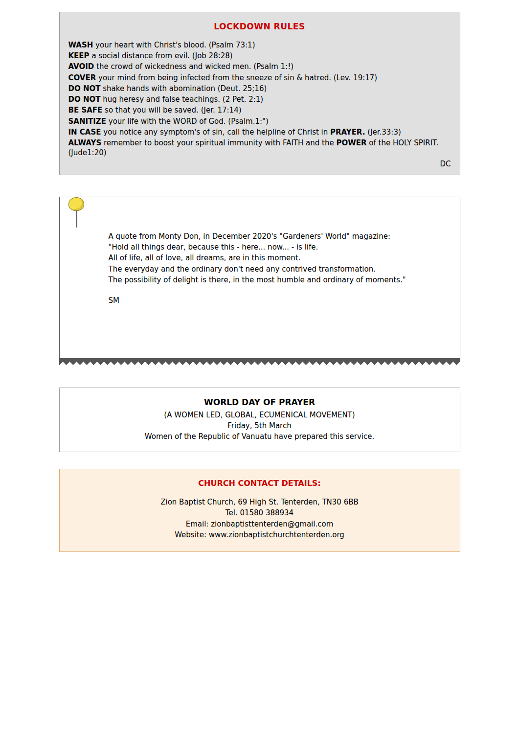Lockdown Rules
WASH your heart with Christ's blood. (Psalm 73:1)
KEEP a social distance from evil. (Job 28:28)
AVOID the crowd of wickedness and wicked men. (Psalm 1:!)
COVER your mind from being infected from the sneeze of sin & hatred. (Lev. 19:17)
DO NOT shake hands with abomination (Deut. 25;16)
DO NOT hug heresy and false teachings. (2 Pet. 2:1)
BE SAFE so that you will be saved. (Jer. 17:14)
SANITIZE your life with the WORD of God. (Psalm.1:")
IN CASE you notice any symptom's of sin, call the helpline of Christ in PRAYER. (Jer.33:3)
ALWAYS remember to boost your spiritual immunity with FAITH and the POWER of the HOLY SPIRIT. (Jude1:20)
DC
A quote from Monty Don, in December 2020's "Gardeners' World" magazine:
"Hold all things dear, because this - here... now... - is life.
All of life, all of love, all dreams, are in this moment.
The everyday and the ordinary don't need any contrived transformation.
The possibility of delight is there, in the most humble and ordinary of moments."
SM
WORLD DAY OF PRAYER
(A WOMEN LED, GLOBAL, ECUMENICAL MOVEMENT)
Friday, 5th March
Women of the Republic of Vanuatu have prepared this service.
CHURCH CONTACT DETAILS:
Zion Baptist Church, 69 High St. Tenterden, TN30 6BB
Tel. 01580 388934
Email: zionbaptisttenterden@gmail.com
Website: www.zionbaptistchurchtenterden.org